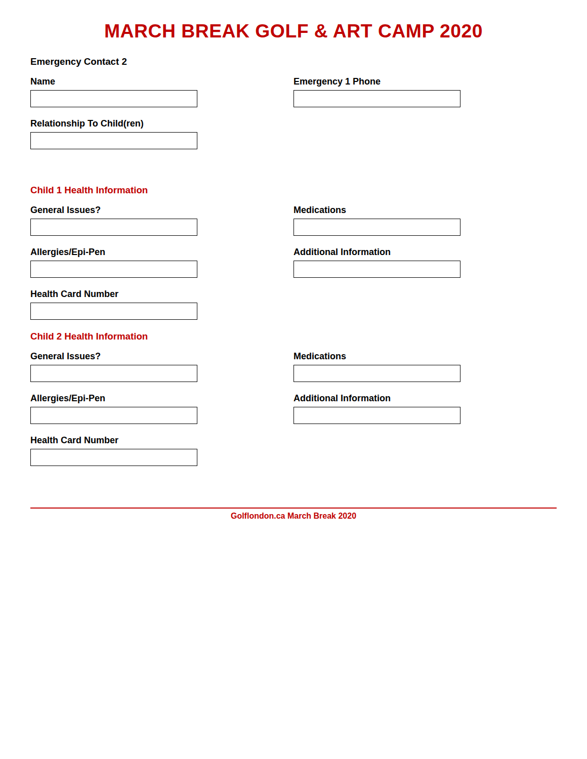MARCH BREAK GOLF & ART CAMP 2020
Emergency Contact 2
Name
Emergency 1 Phone
Relationship To Child(ren)
Child 1 Health Information
General Issues?
Medications
Allergies/Epi-Pen
Additional Information
Health Card Number
Child 2 Health Information
General Issues?
Medications
Allergies/Epi-Pen
Additional Information
Health Card Number
Golflondon.ca March Break 2020